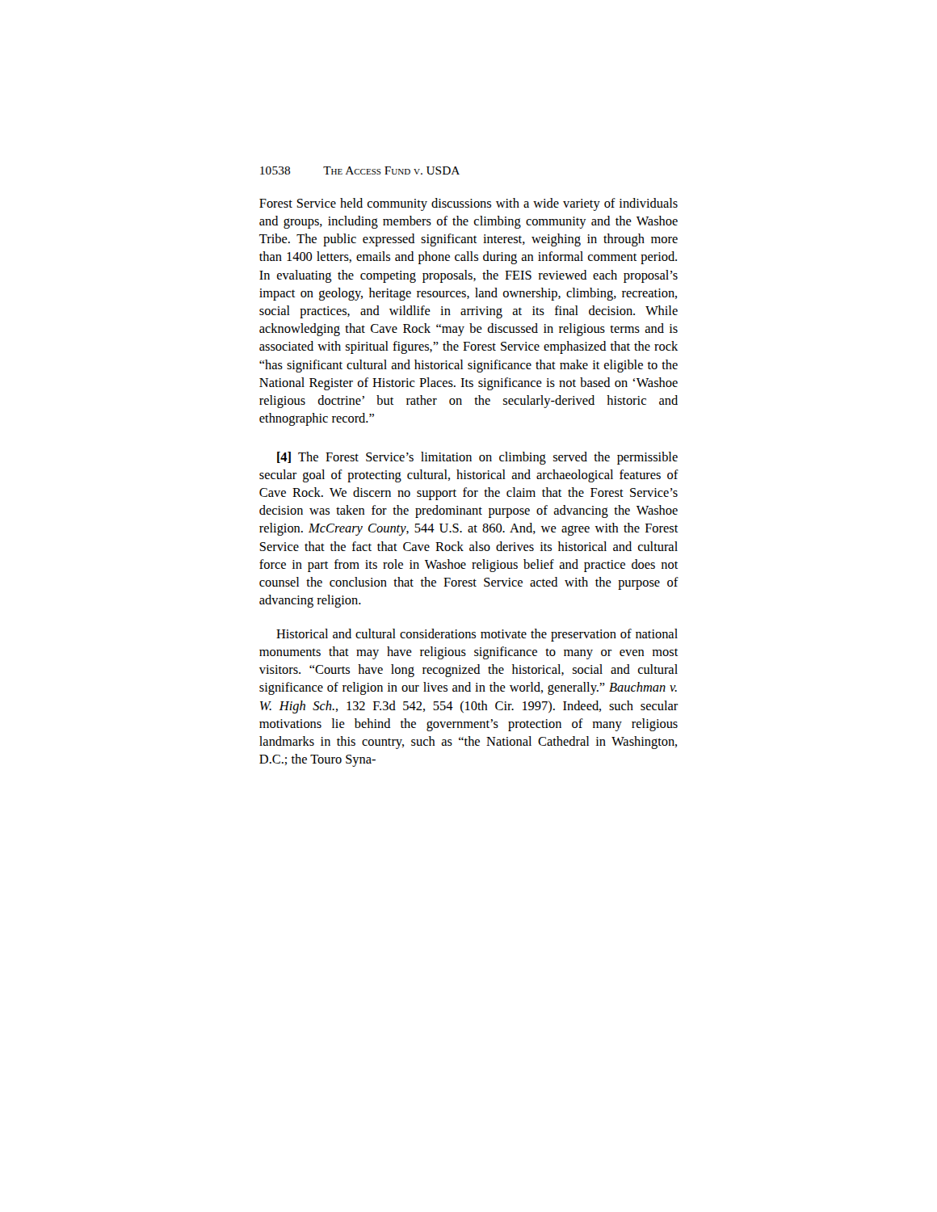10538 The Access Fund v. USDA
Forest Service held community discussions with a wide variety of individuals and groups, including members of the climbing community and the Washoe Tribe. The public expressed significant interest, weighing in through more than 1400 letters, emails and phone calls during an informal comment period. In evaluating the competing proposals, the FEIS reviewed each proposal’s impact on geology, heritage resources, land ownership, climbing, recreation, social practices, and wildlife in arriving at its final decision. While acknowledging that Cave Rock “may be discussed in religious terms and is associated with spiritual figures,” the Forest Service emphasized that the rock “has significant cultural and historical significance that make it eligible to the National Register of Historic Places. Its significance is not based on ‘Washoe religious doctrine’ but rather on the secularly-derived historic and ethnographic record.”
[4] The Forest Service’s limitation on climbing served the permissible secular goal of protecting cultural, historical and archaeological features of Cave Rock. We discern no support for the claim that the Forest Service’s decision was taken for the predominant purpose of advancing the Washoe religion. McCreary County, 544 U.S. at 860. And, we agree with the Forest Service that the fact that Cave Rock also derives its historical and cultural force in part from its role in Washoe religious belief and practice does not counsel the conclusion that the Forest Service acted with the purpose of advancing religion.
Historical and cultural considerations motivate the preservation of national monuments that may have religious significance to many or even most visitors. “Courts have long recognized the historical, social and cultural significance of religion in our lives and in the world, generally.” Bauchman v. W. High Sch., 132 F.3d 542, 554 (10th Cir. 1997). Indeed, such secular motivations lie behind the government’s protection of many religious landmarks in this country, such as “the National Cathedral in Washington, D.C.; the Touro Syna-